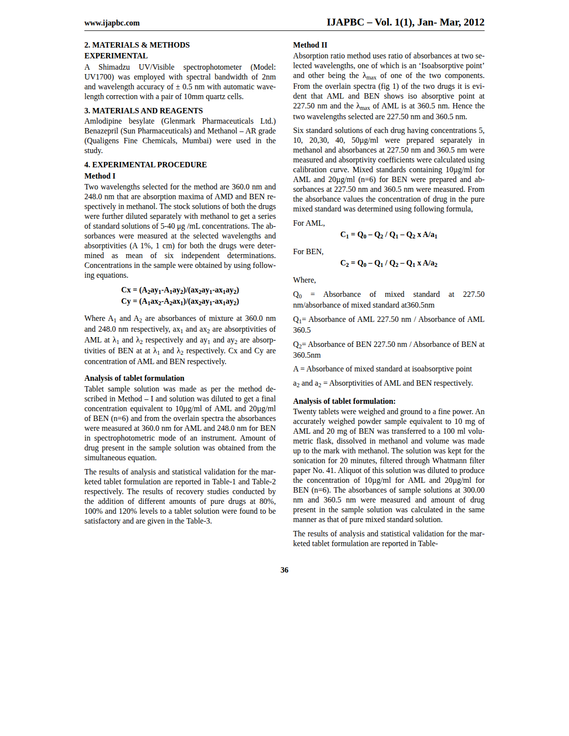www.ijapbc.com
IJAPBC – Vol. 1(1), Jan- Mar, 2012
2. MATERIALS & METHODS
EXPERIMENTAL
A Shimadzu UV/Visible spectrophotometer (Model: UV1700) was employed with spectral bandwidth of 2nm and wavelength accuracy of ± 0.5 nm with automatic wavelength correction with a pair of 10mm quartz cells.
3. MATERIALS AND REAGENTS
Amlodipine besylate (Glenmark Pharmaceuticals Ltd.) Benazepril (Sun Pharmaceuticals) and Methanol – AR grade (Qualigens Fine Chemicals, Mumbai) were used in the study.
4. EXPERIMENTAL PROCEDURE
Method I
Two wavelengths selected for the method are 360.0 nm and 248.0 nm that are absorption maxima of AMD and BEN respectively in methanol. The stock solutions of both the drugs were further diluted separately with methanol to get a series of standard solutions of 5-40 μg /mL concentrations. The absorbances were measured at the selected wavelengths and absorptivities (A 1%, 1 cm) for both the drugs were determined as mean of six independent determinations. Concentrations in the sample were obtained by using following equations.
Cx = (A2ay1-A1ay2)/(ax2ay1-ax1ay2)
Cy = (A1ax2-A2ax1)/(ax2ay1-ax1ay2)
Where A1 and A2 are absorbances of mixture at 360.0 nm and 248.0 nm respectively, ax1 and ax2 are absorptivities of AML at λ1 and λ2 respectively and ay1 and ay2 are absorptivities of BEN at at λ1 and λ2 respectively. Cx and Cy are concentration of AML and BEN respectively.
Analysis of tablet formulation
Tablet sample solution was made as per the method described in Method – I and solution was diluted to get a final concentration equivalent to 10µg/ml of AML and 20µg/ml of BEN (n=6) and from the overlain spectra the absorbances were measured at 360.0 nm for AML and 248.0 nm for BEN in spectrophotometric mode of an instrument. Amount of drug present in the sample solution was obtained from the simultaneous equation.
The results of analysis and statistical validation for the marketed tablet formulation are reported in Table-1 and Table-2 respectively. The results of recovery studies conducted by the addition of different amounts of pure drugs at 80%, 100% and 120% levels to a tablet solution were found to be satisfactory and are given in the Table-3.
Method II
Absorption ratio method uses ratio of absorbances at two selected wavelengths, one of which is an ‘Isoabsorptive point’ and other being the λmax of one of the two components. From the overlain spectra (fig 1) of the two drugs it is evident that AML and BEN shows iso absorptive point at 227.50 nm and the λmax of AML is at 360.5 nm. Hence the two wavelengths selected are 227.50 nm and 360.5 nm.
Six standard solutions of each drug having concentrations 5, 10, 20,30, 40, 50µg/ml were prepared separately in methanol and absorbances at 227.50 nm and 360.5 nm were measured and absorptivity coefficients were calculated using calibration curve. Mixed standards containing 10µg/ml for AML and 20µg/ml (n=6) for BEN were prepared and absorbances at 227.50 nm and 360.5 nm were measured. From the absorbance values the concentration of drug in the pure mixed standard was determined using following formula,
For AML,
C1 = Q0 – Q2 / Q1 – Q2 x A/a1
For BEN,
C2 = Q0 – Q1 / Q2 – Q1 x A/a2
Where,
Q0 = Absorbance of mixed standard at 227.50 nm/absorbance of mixed standard at360.5nm
Q1= Absorbance of AML 227.50 nm / Absorbance of AML 360.5
Q2= Absorbance of BEN 227.50 nm / Absorbance of BEN at 360.5nm
A = Absorbance of mixed standard at isoabsorptive point
a2 and a2 = Absorptivities of AML and BEN respectively.
Analysis of tablet formulation:
Twenty tablets were weighed and ground to a fine power. An accurately weighed powder sample equivalent to 10 mg of AML and 20 mg of BEN was transferred to a 100 ml volumetric flask, dissolved in methanol and volume was made up to the mark with methanol. The solution was kept for the sonication for 20 minutes, filtered through Whatmann filter paper No. 41. Aliquot of this solution was diluted to produce the concentration of 10µg/ml for AML and 20µg/ml for BEN (n=6). The absorbances of sample solutions at 300.00 nm and 360.5 nm were measured and amount of drug present in the sample solution was calculated in the same manner as that of pure mixed standard solution.
The results of analysis and statistical validation for the marketed tablet formulation are reported in Table-
36